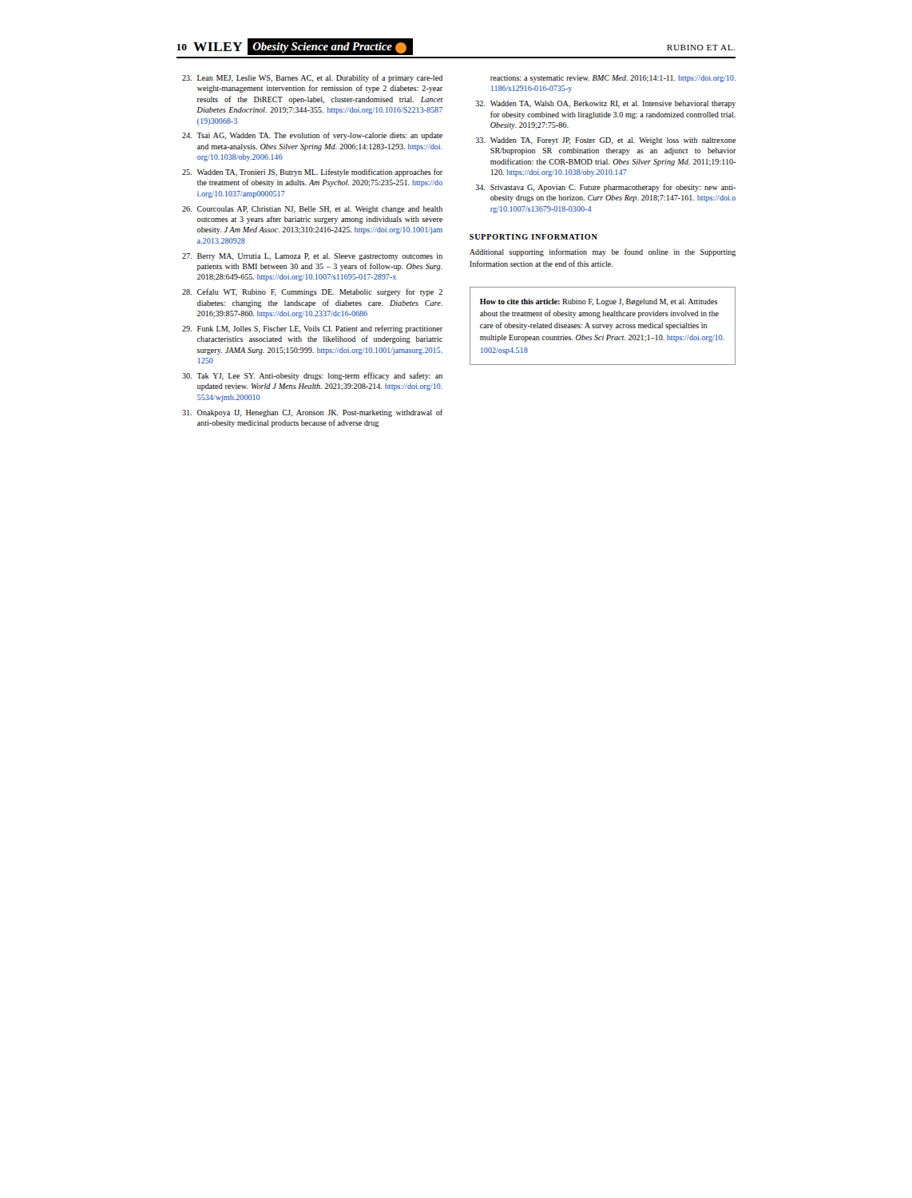10 WILEY Obesity Science and Practice RUBINO ET AL.
23. Lean MEJ, Leslie WS, Barnes AC, et al. Durability of a primary care-led weight-management intervention for remission of type 2 diabetes: 2-year results of the DiRECT open-label, cluster-randomised trial. Lancet Diabetes Endocrinol. 2019;7:344-355. https://doi.org/10.1016/S2213-8587(19)30068-3
24. Tsai AG, Wadden TA. The evolution of very-low-calorie diets: an update and meta-analysis. Obes Silver Spring Md. 2006;14:1283-1293. https://doi.org/10.1038/oby.2006.146
25. Wadden TA, Tronieri JS, Butryn ML. Lifestyle modification approaches for the treatment of obesity in adults. Am Psychol. 2020;75:235-251. https://doi.org/10.1037/amp0000517
26. Courcoulas AP, Christian NJ, Belle SH, et al. Weight change and health outcomes at 3 years after bariatric surgery among individuals with severe obesity. J Am Med Assoc. 2013;310:2416-2425. https://doi.org/10.1001/jama.2013.280928
27. Berry MA, Urrutia L, Lamoza P, et al. Sleeve gastrectomy outcomes in patients with BMI between 30 and 35 – 3 years of follow-up. Obes Surg. 2018;28:649-655. https://doi.org/10.1007/s11695-017-2897-x
28. Cefalu WT, Rubino F, Cummings DE. Metabolic surgery for type 2 diabetes: changing the landscape of diabetes care. Diabetes Care. 2016;39:857-860. https://doi.org/10.2337/dc16-0686
29. Funk LM, Jolles S, Fischer LE, Voils CI. Patient and referring practitioner characteristics associated with the likelihood of undergoing bariatric surgery. JAMA Surg. 2015;150:999. https://doi.org/10.1001/jamasurg.2015.1250
30. Tak YJ, Lee SY. Anti-obesity drugs: long-term efficacy and safety: an updated review. World J Mens Health. 2021;39:208-214. https://doi.org/10.5534/wjmh.200010
31. Onakpoya IJ, Heneghan CJ, Aronson JK. Post-marketing withdrawal of anti-obesity medicinal products because of adverse drug
reactions: a systematic review. BMC Med. 2016;14:1-11. https://doi.org/10.1186/s12916-016-0735-y
32. Wadden TA, Walsh OA, Berkowitz RI, et al. Intensive behavioral therapy for obesity combined with liraglutide 3.0 mg: a randomized controlled trial. Obesity. 2019;27:75-86.
33. Wadden TA, Foreyt JP, Foster GD, et al. Weight loss with naltrexone SR/bupropion SR combination therapy as an adjunct to behavior modification: the COR-BMOD trial. Obes Silver Spring Md. 2011;19:110-120. https://doi.org/10.1038/oby.2010.147
34. Srivastava G, Apovian C. Future pharmacotherapy for obesity: new anti-obesity drugs on the horizon. Curr Obes Rep. 2018;7:147-161. https://doi.org/10.1007/s13679-018-0300-4
SUPPORTING INFORMATION
Additional supporting information may be found online in the Supporting Information section at the end of this article.
How to cite this article: Rubino F, Logue J, Bøgelund M, et al. Attitudes about the treatment of obesity among healthcare providers involved in the care of obesity-related diseases: A survey across medical specialties in multiple European countries. Obes Sci Pract. 2021;1–10. https://doi.org/10.1002/osp4.518